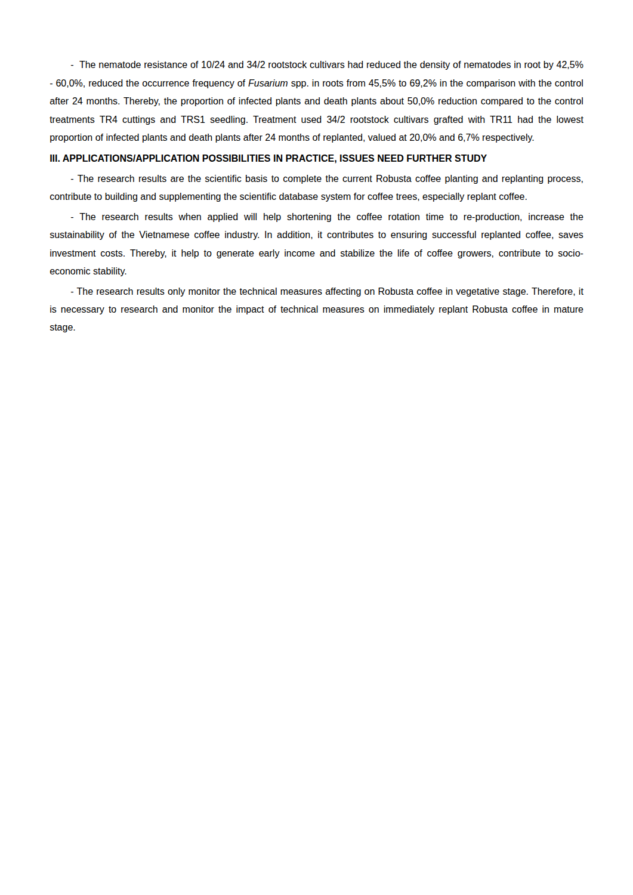- The nematode resistance of 10/24 and 34/2 rootstock cultivars had reduced the density of nematodes in root by 42,5% - 60,0%, reduced the occurrence frequency of Fusarium spp. in roots from 45,5% to 69,2% in the comparison with the control after 24 months. Thereby, the proportion of infected plants and death plants about 50,0% reduction compared to the control treatments TR4 cuttings and TRS1 seedling. Treatment used 34/2 rootstock cultivars grafted with TR11 had the lowest proportion of infected plants and death plants after 24 months of replanted, valued at 20,0% and 6,7% respectively.
III. APPLICATIONS/APPLICATION POSSIBILITIES IN PRACTICE, ISSUES NEED FURTHER STUDY
- The research results are the scientific basis to complete the current Robusta coffee planting and replanting process, contribute to building and supplementing the scientific database system for coffee trees, especially replant coffee.
- The research results when applied will help shortening the coffee rotation time to re-production, increase the sustainability of the Vietnamese coffee industry. In addition, it contributes to ensuring successful replanted coffee, saves investment costs. Thereby, it help to generate early income and stabilize the life of coffee growers, contribute to socio-economic stability.
- The research results only monitor the technical measures affecting on Robusta coffee in vegetative stage. Therefore, it is necessary to research and monitor the impact of technical measures on immediately replant Robusta coffee in mature stage.